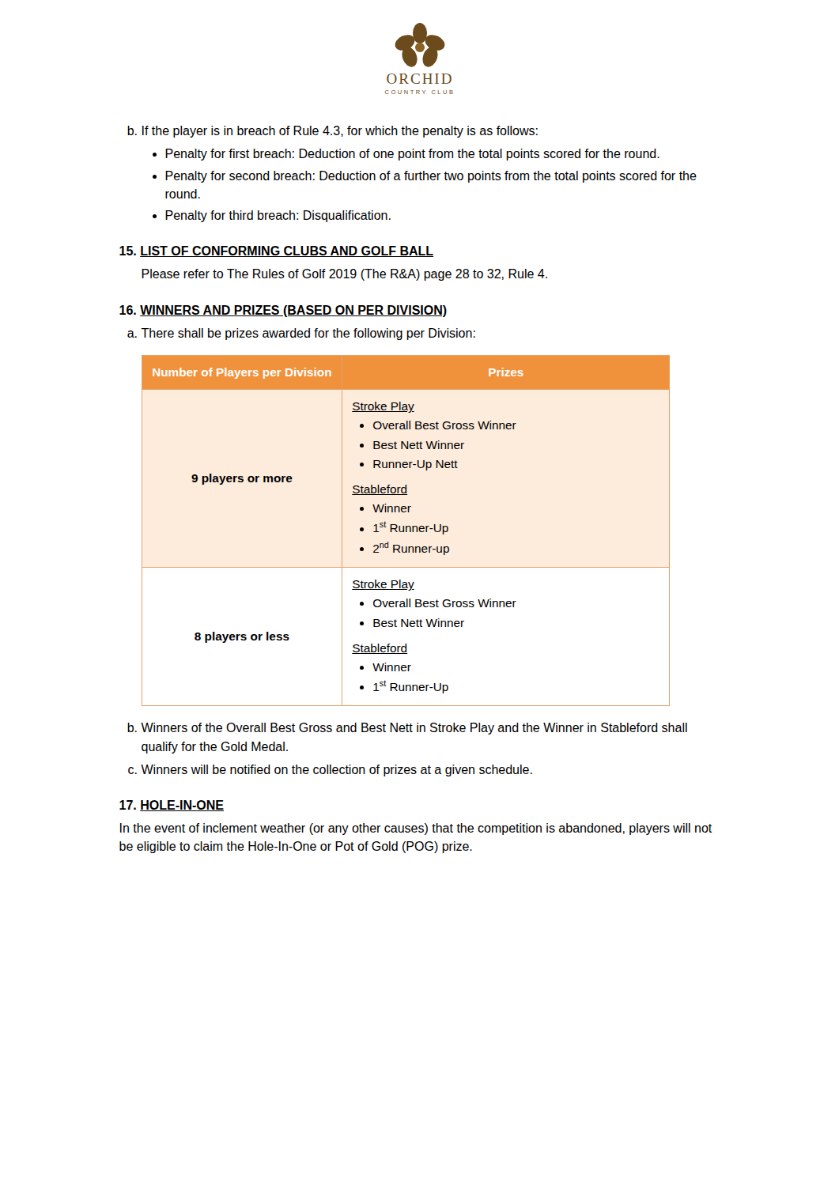ORCHID COUNTRY CLUB
If the player is in breach of Rule 4.3, for which the penalty is as follows:
Penalty for first breach: Deduction of one point from the total points scored for the round.
Penalty for second breach: Deduction of a further two points from the total points scored for the round.
Penalty for third breach: Disqualification.
15. List of Conforming Clubs and Golf Ball
Please refer to The Rules of Golf 2019 (The R&A) page 28 to 32, Rule 4.
16. Winners and Prizes (Based on Per Division)
There shall be prizes awarded for the following per Division:
| Number of Players per Division | Prizes |
| --- | --- |
| 9 players or more | Stroke Play Overall Best Gross Winner Best Nett Winner Runner-Up Nett Stableford Winner 1 st Runner-Up 2 nd Runner-up |
| 8 players or less | Stroke Play Overall Best Gross Winner Best Nett Winner Stableford Winner 1 st Runner-Up |
Winners of the Overall Best Gross and Best Nett in Stroke Play and the Winner in Stableford shall qualify for the Gold Medal.
Winners will be notified on the collection of prizes at a given schedule.
17. Hole-In-One
In the event of inclement weather (or any other causes) that the competition is abandoned, players will not be eligible to claim the Hole-In-One or Pot of Gold (POG) prize.